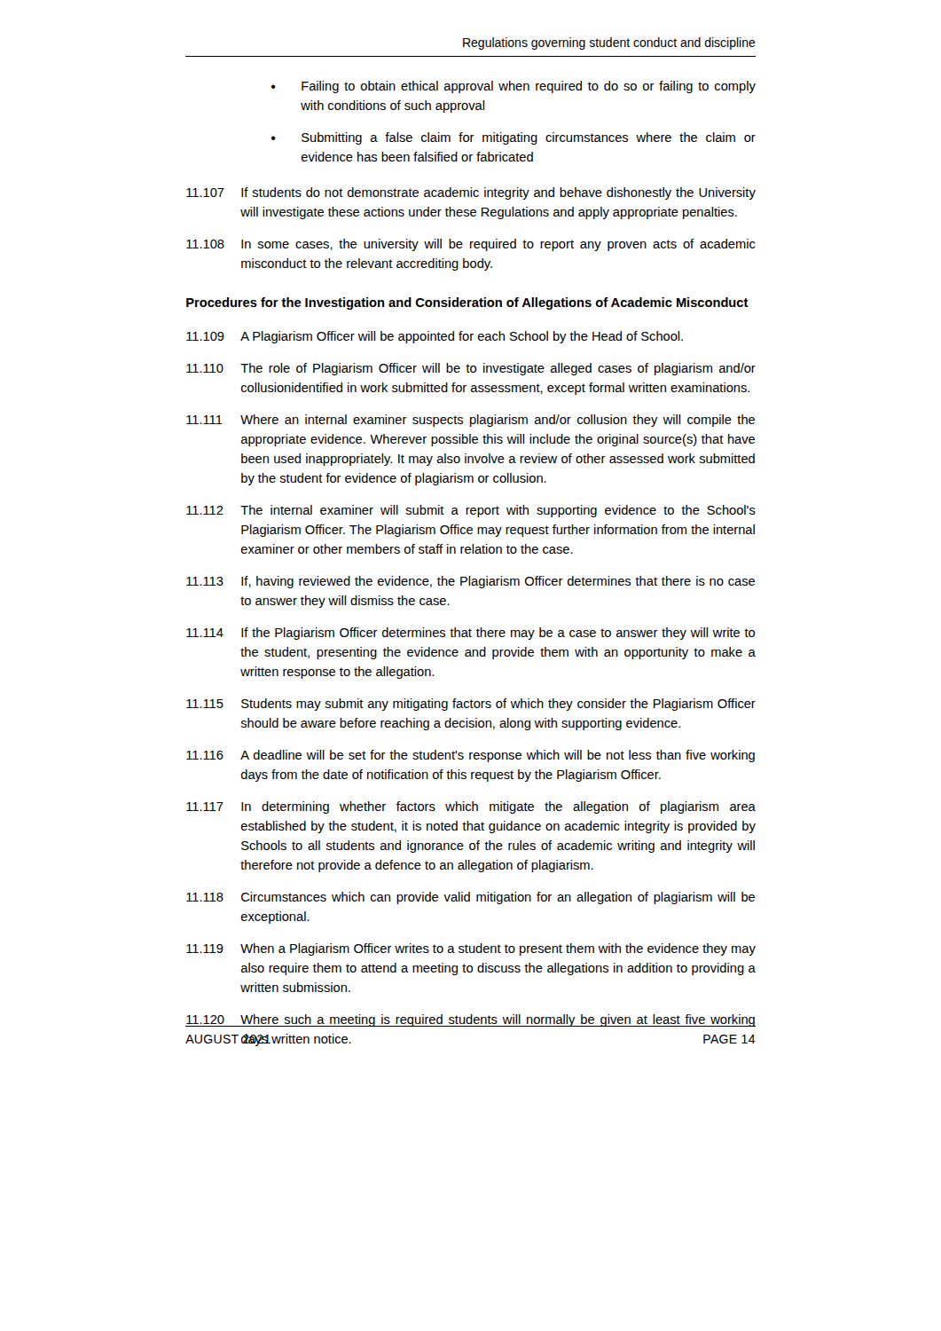Regulations governing student conduct and discipline
Failing to obtain ethical approval when required to do so or failing to comply with conditions of such approval
Submitting a false claim for mitigating circumstances where the claim or evidence has been falsified or fabricated
11.107
If students do not demonstrate academic integrity and behave dishonestly the University will investigate these actions under these Regulations and apply appropriate penalties.
11.108
In some cases, the university will be required to report any proven acts of academic misconduct to the relevant accrediting body.
Procedures for the Investigation and Consideration of Allegations of Academic Misconduct
11.109
A Plagiarism Officer will be appointed for each School by the Head of School.
11.110
The role of Plagiarism Officer will be to investigate alleged cases of plagiarism and/or collusionidentified in work submitted for assessment, except formal written examinations.
11.111
Where an internal examiner suspects plagiarism and/or collusion they will compile the appropriate evidence. Wherever possible this will include the original source(s) that have been used inappropriately. It may also involve a review of other assessed work submitted by the student for evidence of plagiarism or collusion.
11.112
The internal examiner will submit a report with supporting evidence to the School's Plagiarism Officer. The Plagiarism Office may request further information from the internal examiner or other members of staff in relation to the case.
11.113
If, having reviewed the evidence, the Plagiarism Officer determines that there is no case to answer they will dismiss the case.
11.114
If the Plagiarism Officer determines that there may be a case to answer they will write to the student, presenting the evidence and provide them with an opportunity to make a written response to the allegation.
11.115
Students may submit any mitigating factors of which they consider the Plagiarism Officer should be aware before reaching a decision, along with supporting evidence.
11.116
A deadline will be set for the student's response which will be not less than five working days from the date of notification of this request by the Plagiarism Officer.
11.117
In determining whether factors which mitigate the allegation of plagiarism area established by the student, it is noted that guidance on academic integrity is provided by Schools to all students and ignorance of the rules of academic writing and integrity will therefore not provide a defence to an allegation of plagiarism.
11.118
Circumstances which can provide valid mitigation for an allegation of plagiarism will be exceptional.
11.119
When a Plagiarism Officer writes to a student to present them with the evidence they may also require them to attend a meeting to discuss the allegations in addition to providing a written submission.
11.120
Where such a meeting is required students will normally be given at least five working days written notice.
AUGUST 2021 PAGE 14